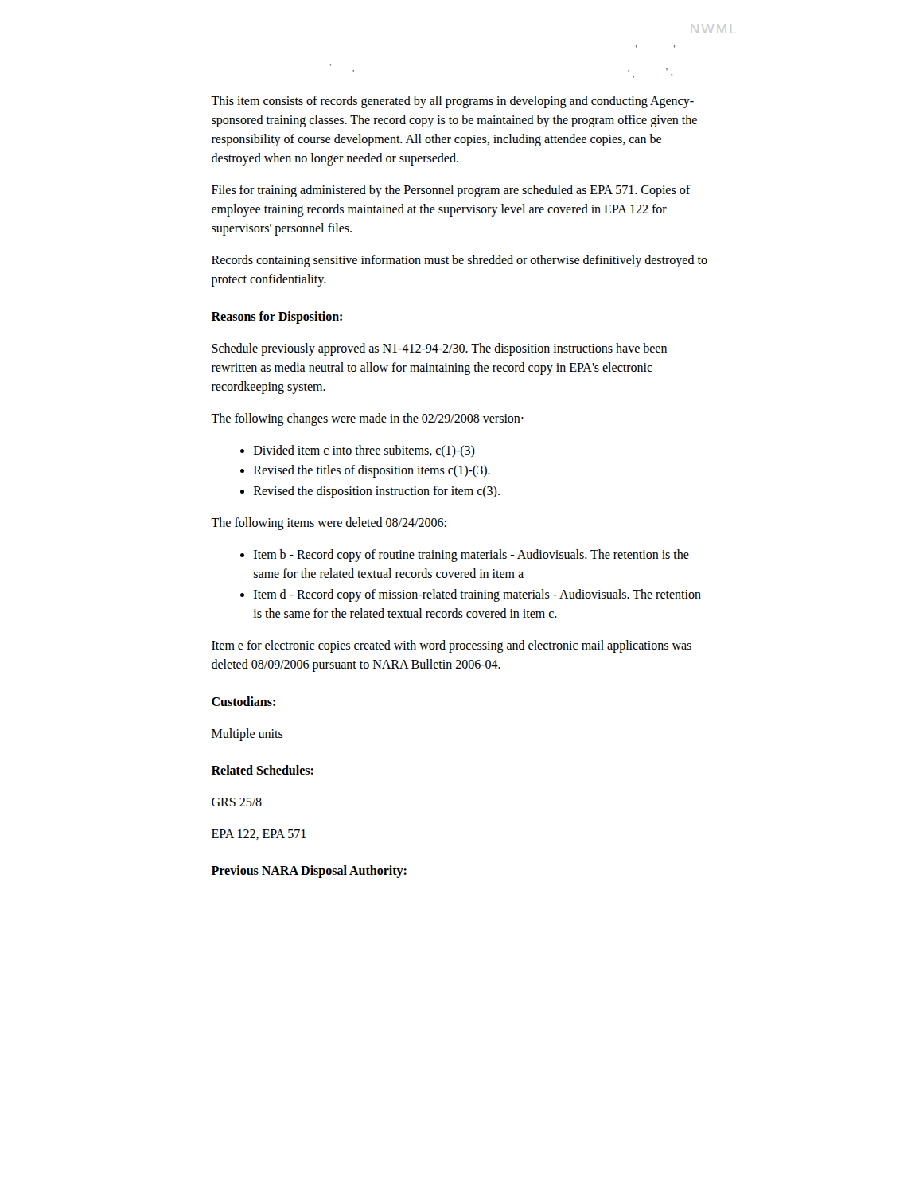NWML
' ' ' ' ' , ' ,
This item consists of records generated by all programs in developing and conducting Agency-sponsored training classes. The record copy is to be maintained by the program office given the responsibility of course development. All other copies, including attendee copies, can be destroyed when no longer needed or superseded.
Files for training administered by the Personnel program are scheduled as EPA 571. Copies of employee training records maintained at the supervisory level are covered in EPA 122 for supervisors' personnel files.
Records containing sensitive information must be shredded or otherwise definitively destroyed to protect confidentiality.
Reasons for Disposition:
Schedule previously approved as N1-412-94-2/30. The disposition instructions have been rewritten as media neutral to allow for maintaining the record copy in EPA's electronic recordkeeping system.
The following changes were made in the 02/29/2008 version·
Divided item c into three subitems, c(1)-(3)
Revised the titles of disposition items c(1)-(3).
Revised the disposition instruction for item c(3).
The following items were deleted 08/24/2006:
Item b - Record copy of routine training materials - Audiovisuals. The retention is the same for the related textual records covered in item a
Item d - Record copy of mission-related training materials - Audiovisuals. The retention is the same for the related textual records covered in item c.
Item e for electronic copies created with word processing and electronic mail applications was deleted 08/09/2006 pursuant to NARA Bulletin 2006-04.
Custodians:
Multiple units
Related Schedules:
GRS 25/8
EPA 122, EPA 571
Previous NARA Disposal Authority: